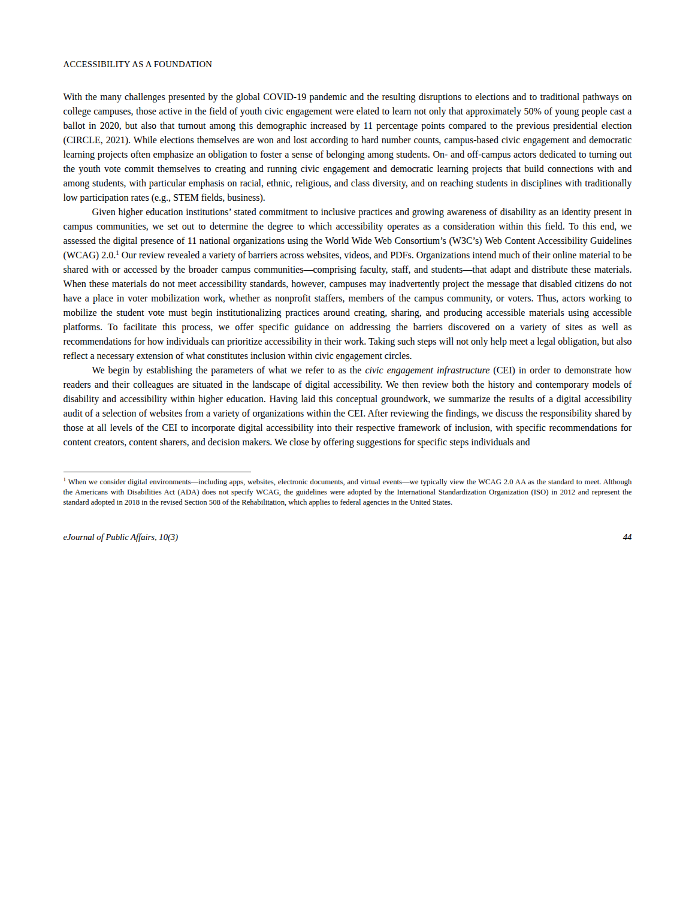ACCESSIBILITY AS A FOUNDATION
With the many challenges presented by the global COVID-19 pandemic and the resulting disruptions to elections and to traditional pathways on college campuses, those active in the field of youth civic engagement were elated to learn not only that approximately 50% of young people cast a ballot in 2020, but also that turnout among this demographic increased by 11 percentage points compared to the previous presidential election (CIRCLE, 2021). While elections themselves are won and lost according to hard number counts, campus-based civic engagement and democratic learning projects often emphasize an obligation to foster a sense of belonging among students. On- and off-campus actors dedicated to turning out the youth vote commit themselves to creating and running civic engagement and democratic learning projects that build connections with and among students, with particular emphasis on racial, ethnic, religious, and class diversity, and on reaching students in disciplines with traditionally low participation rates (e.g., STEM fields, business).
Given higher education institutions’ stated commitment to inclusive practices and growing awareness of disability as an identity present in campus communities, we set out to determine the degree to which accessibility operates as a consideration within this field. To this end, we assessed the digital presence of 11 national organizations using the World Wide Web Consortium’s (W3C’s) Web Content Accessibility Guidelines (WCAG) 2.0.1 Our review revealed a variety of barriers across websites, videos, and PDFs. Organizations intend much of their online material to be shared with or accessed by the broader campus communities—comprising faculty, staff, and students—that adapt and distribute these materials. When these materials do not meet accessibility standards, however, campuses may inadvertently project the message that disabled citizens do not have a place in voter mobilization work, whether as nonprofit staffers, members of the campus community, or voters. Thus, actors working to mobilize the student vote must begin institutionalizing practices around creating, sharing, and producing accessible materials using accessible platforms. To facilitate this process, we offer specific guidance on addressing the barriers discovered on a variety of sites as well as recommendations for how individuals can prioritize accessibility in their work. Taking such steps will not only help meet a legal obligation, but also reflect a necessary extension of what constitutes inclusion within civic engagement circles.
We begin by establishing the parameters of what we refer to as the civic engagement infrastructure (CEI) in order to demonstrate how readers and their colleagues are situated in the landscape of digital accessibility. We then review both the history and contemporary models of disability and accessibility within higher education. Having laid this conceptual groundwork, we summarize the results of a digital accessibility audit of a selection of websites from a variety of organizations within the CEI. After reviewing the findings, we discuss the responsibility shared by those at all levels of the CEI to incorporate digital accessibility into their respective framework of inclusion, with specific recommendations for content creators, content sharers, and decision makers. We close by offering suggestions for specific steps individuals and
1 When we consider digital environments—including apps, websites, electronic documents, and virtual events—we typically view the WCAG 2.0 AA as the standard to meet. Although the Americans with Disabilities Act (ADA) does not specify WCAG, the guidelines were adopted by the International Standardization Organization (ISO) in 2012 and represent the standard adopted in 2018 in the revised Section 508 of the Rehabilitation, which applies to federal agencies in the United States.
eJournal of Public Affairs, 10(3) 44